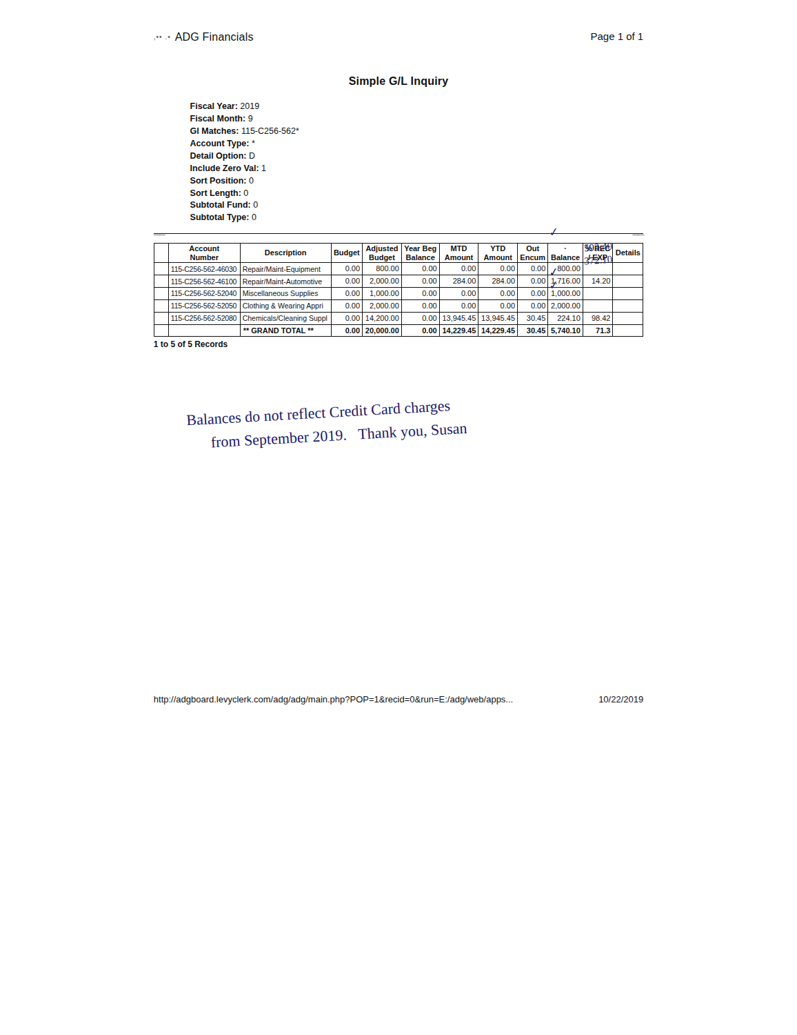,•• .• ADG Financials
Page 1 of 1
Simple G/L Inquiry
Fiscal Year: 2019
Fiscal Month: 9
Gl Matches: 115-C256-562*
Account Type: *
Detail Option: D
Include Zero Val: 1
Sort Position: 0
Sort Length: 0
Subtotal Fund: 0
Subtotal Type: 0
—— ——
| | Account Number | Description | Budget | Adjusted Budget | Year Beg Balance | MTD Amount | YTD Amount | Out Encum | · Balance | % REC / EXP | Details |
| --- | --- | --- | --- | --- | --- | --- | --- | --- | --- | --- | --- |
| | 115-C256-562-46030 | Repair/Maint-Equipment | 0.00 | 800.00 | 0.00 | 0.00 | 0.00 | 0.00 | 800.00 | | |
| | 115-C256-562-46100 | Repair/Maint-Automotive | 0.00 | 2,000.00 | 0.00 | 284.00 | 284.00 | 0.00 | 1,716.00 | 14.20 | |
| | 115-C256-562-52040 | Miscellaneous Supplies | 0.00 | 1,000.00 | 0.00 | 0.00 | 0.00 | 0.00 | 1,000.00 | | |
| | 115-C256-562-52050 | Clothing & Wearing Appri | 0.00 | 2,000.00 | 0.00 | 0.00 | 0.00 | 0.00 | 2,000.00 | | |
| | 115-C256-562-52080 | Chemicals/Cleaning Suppl | 0.00 | 14,200.00 | 0.00 | 13,945.45 | 13,945.45 | 30.45 | 224.10 | 98.42 | |
| | | ** GRAND TOTAL ** | 0.00 | 20,000.00 | 0.00 | 14,229.45 | 14,229.45 | 30.45 | 5,740.10 | 71.3 | |
1 to 5 of 5 Records
✓
✓
✓
593.40
372.10
Balances do not reflect Credit Card charges from September 2019. Thank you, Susan
http://adgboard.levyclerk.com/adg/adg/main.php?POP=1&recid=0&run=E:/adg/web/apps...
10/22/2019